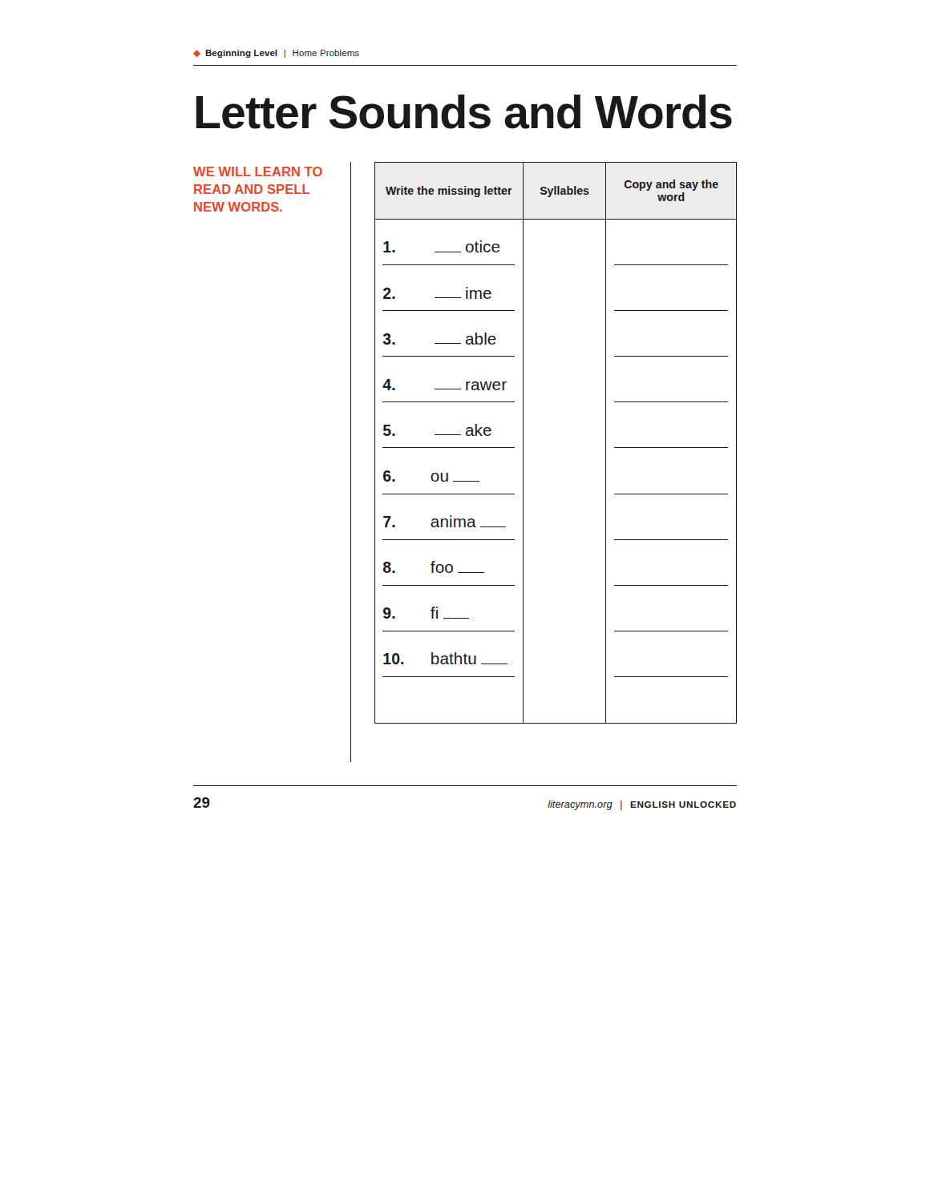◆ Beginning Level | Home Problems
Letter Sounds and Words
We will learn to read and spell new words.
| Write the missing letter | Syllables | Copy and say the word |
| --- | --- | --- |
| 1. otice | | |
| 2. ime | | |
| 3. able | | |
| 4. rawer | | |
| 5. ake | | |
| 6. ou | | |
| 7. anima | | |
| 8. foo | | |
| 9. fi | | |
| 10. bathtu | | |
29
literacymn.org | ENGLISH UNLOCKED